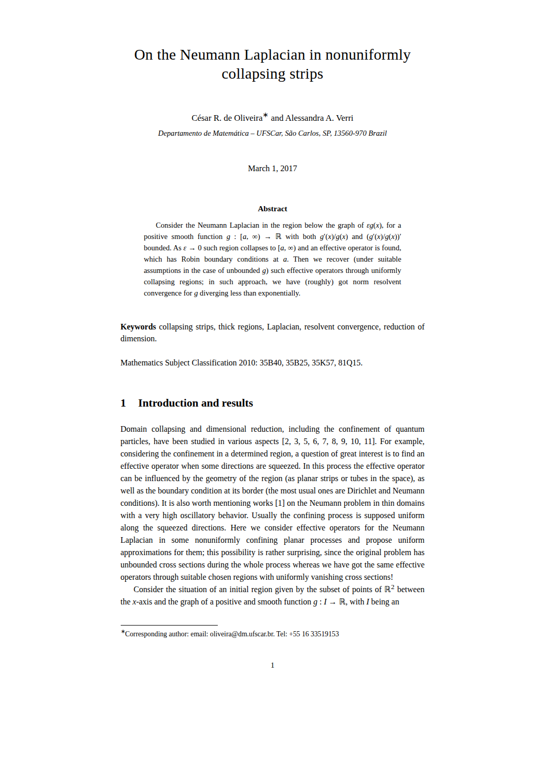On the Neumann Laplacian in nonuniformly collapsing strips
César R. de Oliveira∗ and Alessandra A. Verri
Departamento de Matemática – UFSCar, São Carlos, SP, 13560-970 Brazil
March 1, 2017
Abstract
Consider the Neumann Laplacian in the region below the graph of εg(x), for a positive smooth function g : [a, ∞) → ℝ with both g′(x)/g(x) and (g′(x)/g(x))′ bounded. As ε → 0 such region collapses to [a, ∞) and an effective operator is found, which has Robin boundary conditions at a. Then we recover (under suitable assumptions in the case of unbounded g) such effective operators through uniformly collapsing regions; in such approach, we have (roughly) got norm resolvent convergence for g diverging less than exponentially.
Keywords collapsing strips, thick regions, Laplacian, resolvent convergence, reduction of dimension.
Mathematics Subject Classification 2010: 35B40, 35B25, 35K57, 81Q15.
1 Introduction and results
Domain collapsing and dimensional reduction, including the confinement of quantum particles, have been studied in various aspects [2, 3, 5, 6, 7, 8, 9, 10, 11]. For example, considering the confinement in a determined region, a question of great interest is to find an effective operator when some directions are squeezed. In this process the effective operator can be influenced by the geometry of the region (as planar strips or tubes in the space), as well as the boundary condition at its border (the most usual ones are Dirichlet and Neumann conditions). It is also worth mentioning works [1] on the Neumann problem in thin domains with a very high oscillatory behavior. Usually the confining process is supposed uniform along the squeezed directions. Here we consider effective operators for the Neumann Laplacian in some nonuniformly confining planar processes and propose uniform approximations for them; this possibility is rather surprising, since the original problem has unbounded cross sections during the whole process whereas we have got the same effective operators through suitable chosen regions with uniformly vanishing cross sections!
Consider the situation of an initial region given by the subset of points of ℝ2 between the x-axis and the graph of a positive and smooth function g : I → ℝ, with I being an
∗Corresponding author: email: oliveira@dm.ufscar.br. Tel: +55 16 33519153
1